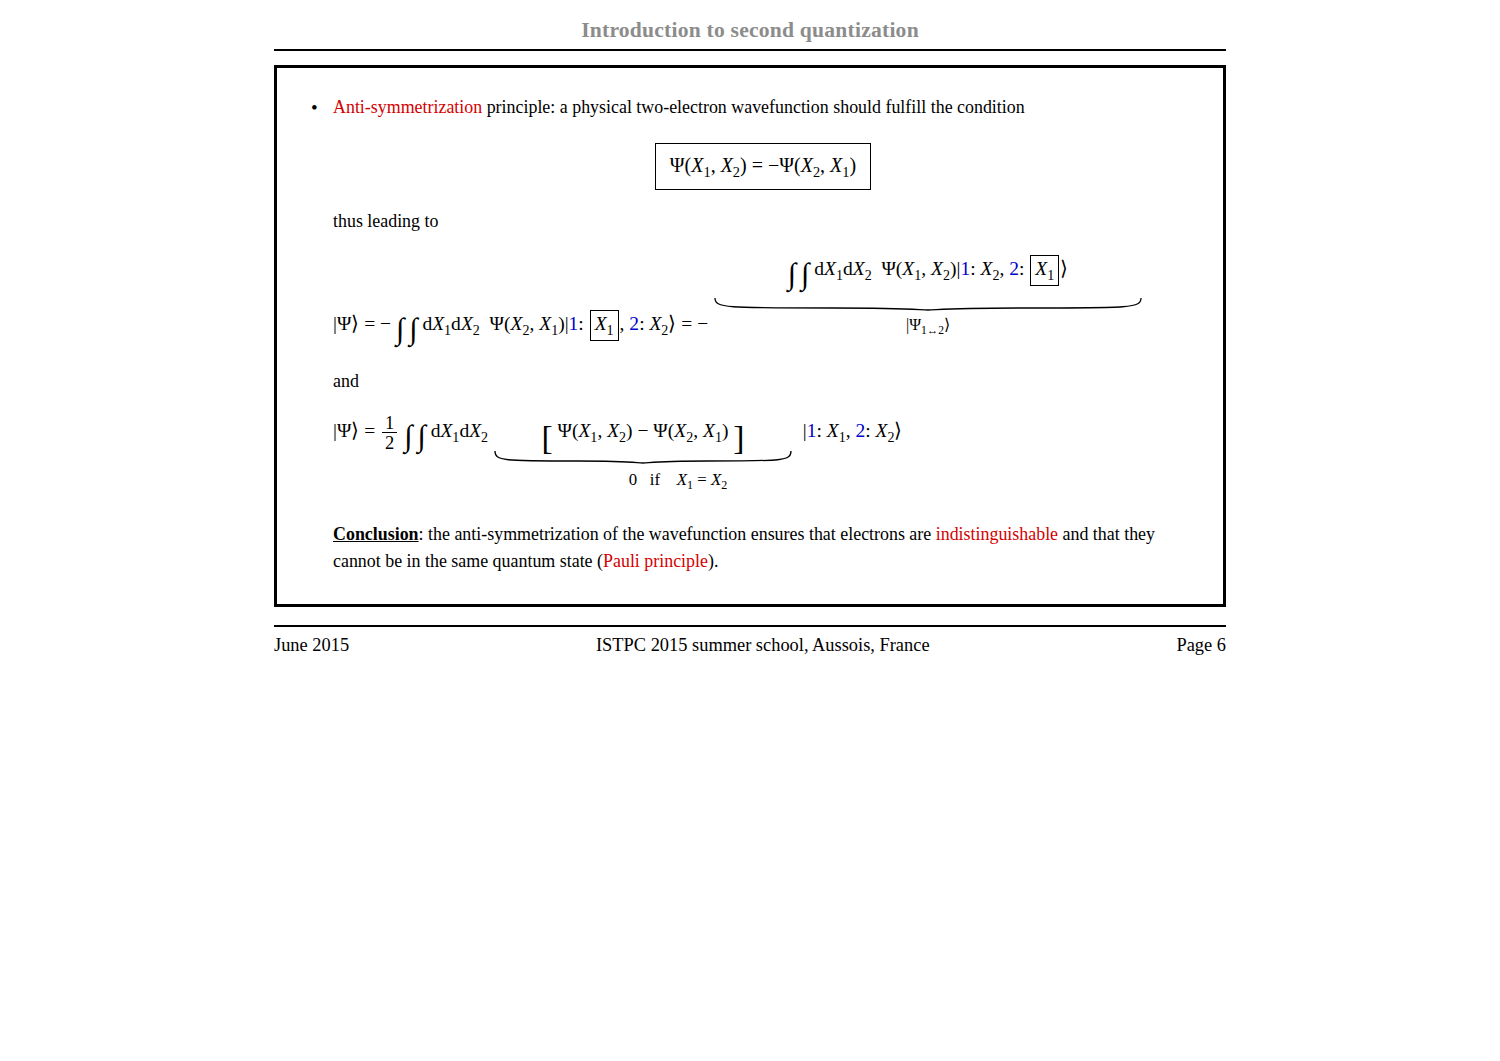Introduction to second quantization
Anti-symmetrization principle: a physical two-electron wavefunction should fulfill the condition
Ψ(X1, X2) = −Ψ(X2, X1)
thus leading to
|Ψ⟩ = − ∫ ∫ dX1dX2 Ψ(X2, X1)|1: X1, 2: X2⟩ = − ∫ ∫ dX1dX2 Ψ(X1, X2)|1: X2, 2: X1⟩ |Ψ1↔2⟩
and
|Ψ⟩ = 12 ∫ ∫ dX1dX2 [ Ψ(X1, X2) − Ψ(X2, X1) ] |1: X1, 2: X2⟩
0 if X1 = X2
Conclusion: the anti-symmetrization of the wavefunction ensures that electrons are indistinguishable and that they cannot be in the same quantum state (Pauli principle).
June 2015
ISTPC 2015 summer school, Aussois, France
Page 6